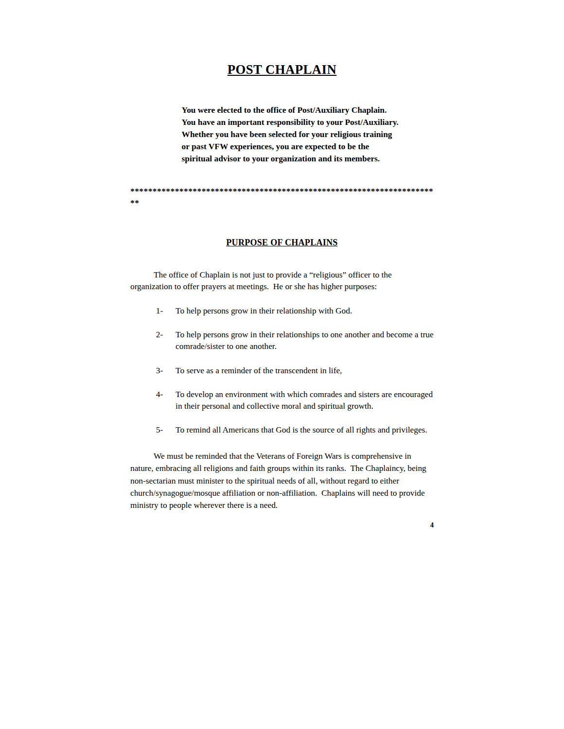POST CHAPLAIN
You were elected to the office of Post/Auxiliary Chaplain.
You have an important responsibility to your Post/Auxiliary.
Whether you have been selected for your religious training
or past VFW experiences, you are expected to be the
spiritual advisor to your organization and its members.
**********************************************************************
PURPOSE OF CHAPLAINS
The office of Chaplain is not just to provide a “religious” officer to the organization to offer prayers at meetings. He or she has higher purposes:
To help persons grow in their relationship with God.
To help persons grow in their relationships to one another and become a true comrade/sister to one another.
To serve as a reminder of the transcendent in life,
To develop an environment with which comrades and sisters are encouraged in their personal and collective moral and spiritual growth.
To remind all Americans that God is the source of all rights and privileges.
We must be reminded that the Veterans of Foreign Wars is comprehensive in nature, embracing all religions and faith groups within its ranks. The Chaplaincy, being non-sectarian must minister to the spiritual needs of all, without regard to either church/synagogue/mosque affiliation or non-affiliation. Chaplains will need to provide ministry to people wherever there is a need.
4